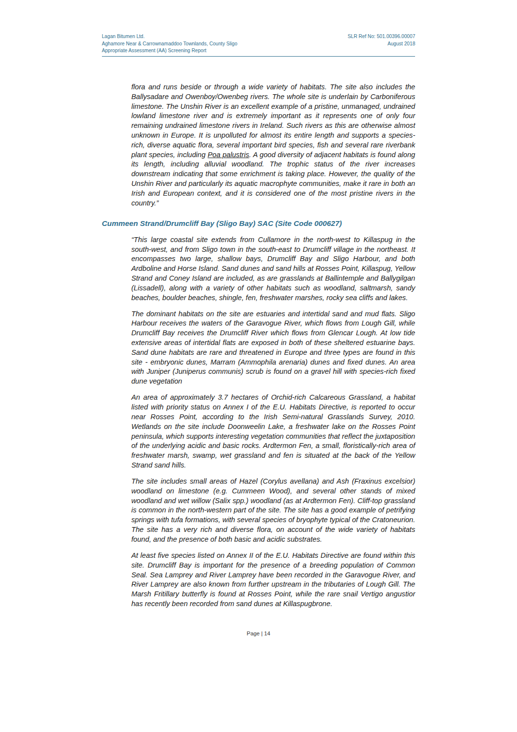Lagan Bitumen Ltd.
Aghamore Near & Carrownamaddoo Townlands, County Sligo
Appropriate Assessment (AA) Screening Report
SLR Ref No: 501.00396.00007
August 2018
flora and runs beside or through a wide variety of habitats. The site also includes the Ballysadare and Owenboy/Owenbeg rivers. The whole site is underlain by Carboniferous limestone. The Unshin River is an excellent example of a pristine, unmanaged, undrained lowland limestone river and is extremely important as it represents one of only four remaining undrained limestone rivers in Ireland. Such rivers as this are otherwise almost unknown in Europe. It is unpolluted for almost its entire length and supports a species-rich, diverse aquatic flora, several important bird species, fish and several rare riverbank plant species, including Poa palustris. A good diversity of adjacent habitats is found along its length, including alluvial woodland. The trophic status of the river increases downstream indicating that some enrichment is taking place. However, the quality of the Unshin River and particularly its aquatic macrophyte communities, make it rare in both an Irish and European context, and it is considered one of the most pristine rivers in the country.”
Cummeen Strand/Drumcliff Bay (Sligo Bay) SAC (Site Code 000627)
“This large coastal site extends from Cullamore in the north-west to Killaspug in the south-west, and from Sligo town in the south-east to Drumcliff village in the northeast. It encompasses two large, shallow bays, Drumcliff Bay and Sligo Harbour, and both Ardboline and Horse Island. Sand dunes and sand hills at Rosses Point, Killaspug, Yellow Strand and Coney Island are included, as are grasslands at Ballintemple and Ballygilgan (Lissadell), along with a variety of other habitats such as woodland, saltmarsh, sandy beaches, boulder beaches, shingle, fen, freshwater marshes, rocky sea cliffs and lakes.
The dominant habitats on the site are estuaries and intertidal sand and mud flats. Sligo Harbour receives the waters of the Garavogue River, which flows from Lough Gill, while Drumcliff Bay receives the Drumcliff River which flows from Glencar Lough. At low tide extensive areas of intertidal flats are exposed in both of these sheltered estuarine bays. Sand dune habitats are rare and threatened in Europe and three types are found in this site - embryonic dunes, Marram (Ammophila arenaria) dunes and fixed dunes. An area with Juniper (Juniperus communis) scrub is found on a gravel hill with species-rich fixed dune vegetation
An area of approximately 3.7 hectares of Orchid-rich Calcareous Grassland, a habitat listed with priority status on Annex I of the E.U. Habitats Directive, is reported to occur near Rosses Point, according to the Irish Semi-natural Grasslands Survey, 2010. Wetlands on the site include Doonweelin Lake, a freshwater lake on the Rosses Point peninsula, which supports interesting vegetation communities that reflect the juxtaposition of the underlying acidic and basic rocks. Ardtermon Fen, a small, floristically-rich area of freshwater marsh, swamp, wet grassland and fen is situated at the back of the Yellow Strand sand hills.
The site includes small areas of Hazel (Corylus avellana) and Ash (Fraxinus excelsior) woodland on limestone (e.g. Cummeen Wood), and several other stands of mixed woodland and wet willow (Salix spp.) woodland (as at Ardtermon Fen). Cliff-top grassland is common in the north-western part of the site. The site has a good example of petrifying springs with tufa formations, with several species of bryophyte typical of the Cratoneurion. The site has a very rich and diverse flora, on account of the wide variety of habitats found, and the presence of both basic and acidic substrates.
At least five species listed on Annex II of the E.U. Habitats Directive are found within this site. Drumcliff Bay is important for the presence of a breeding population of Common Seal. Sea Lamprey and River Lamprey have been recorded in the Garavogue River, and River Lamprey are also known from further upstream in the tributaries of Lough Gill. The Marsh Fritillary butterfly is found at Rosses Point, while the rare snail Vertigo angustior has recently been recorded from sand dunes at Killaspugbrone.
Page | 14